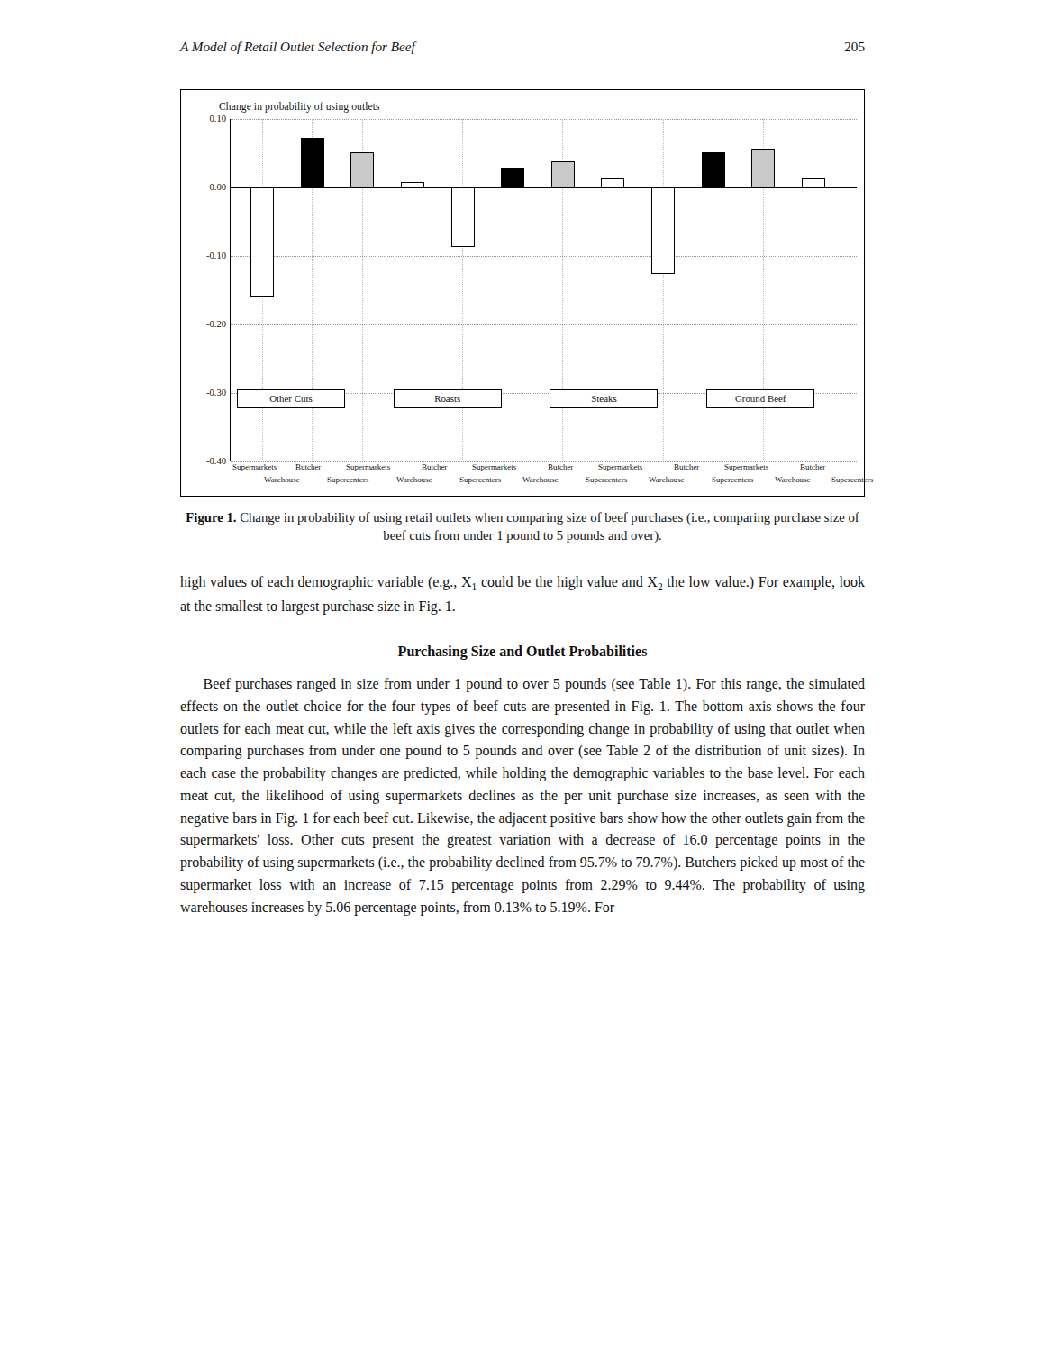A Model of Retail Outlet Selection for Beef 205
Change in probability of using outlets
0.10 0.00 -0.10 -0.20 -0.30 -0.40
Other Cuts
Roasts
Steaks
Ground Beef
Supermarkets Butcher Warehouse Supermarkets Supercenters Butcher Warehouse Supermarkets Supercenters Butcher Warehouse Supermarkets Supercenters Butcher Warehouse Supermarkets Supercenters Butcher Warehouse Supercenters
Figure 1. Change in probability of using retail outlets when comparing size of beef purchases (i.e., comparing purchase size of beef cuts from under 1 pound to 5 pounds and over).
high values of each demographic variable (e.g., X1 could be the high value and X2 the low value.) For example, look at the smallest to largest purchase size in Fig. 1.
Purchasing Size and Outlet Probabilities
Beef purchases ranged in size from under 1 pound to over 5 pounds (see Table 1). For this range, the simulated effects on the outlet choice for the four types of beef cuts are presented in Fig. 1. The bottom axis shows the four outlets for each meat cut, while the left axis gives the corresponding change in probability of using that outlet when comparing purchases from under one pound to 5 pounds and over (see Table 2 of the distribution of unit sizes). In each case the probability changes are predicted, while holding the demographic variables to the base level. For each meat cut, the likelihood of using supermarkets declines as the per unit purchase size increases, as seen with the negative bars in Fig. 1 for each beef cut. Likewise, the adjacent positive bars show how the other outlets gain from the supermarkets' loss. Other cuts present the greatest variation with a decrease of 16.0 percentage points in the probability of using supermarkets (i.e., the probability declined from 95.7% to 79.7%). Butchers picked up most of the supermarket loss with an increase of 7.15 percentage points from 2.29% to 9.44%. The probability of using warehouses increases by 5.06 percentage points, from 0.13% to 5.19%. For